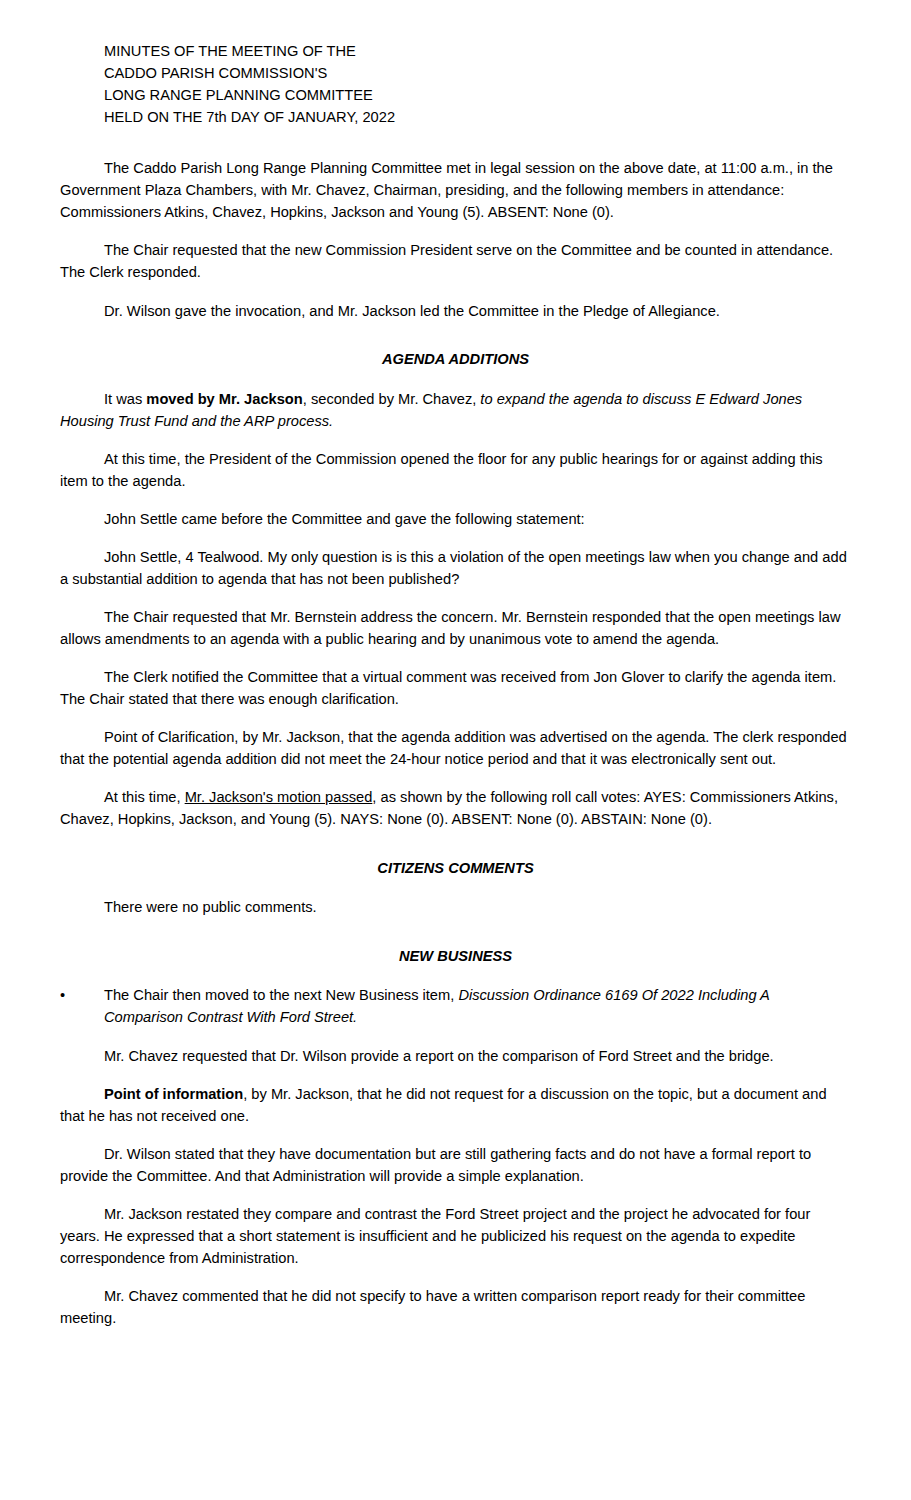MINUTES OF THE MEETING OF THE
CADDO PARISH COMMISSION'S
LONG RANGE PLANNING COMMITTEE
HELD ON THE 7th DAY OF JANUARY, 2022
The Caddo Parish Long Range Planning Committee met in legal session on the above date, at 11:00 a.m., in the Government Plaza Chambers, with Mr. Chavez, Chairman, presiding, and the following members in attendance: Commissioners Atkins, Chavez, Hopkins, Jackson and Young (5). ABSENT: None (0).
The Chair requested that the new Commission President serve on the Committee and be counted in attendance. The Clerk responded.
Dr. Wilson gave the invocation, and Mr. Jackson led the Committee in the Pledge of Allegiance.
AGENDA ADDITIONS
It was moved by Mr. Jackson, seconded by Mr. Chavez, to expand the agenda to discuss E Edward Jones Housing Trust Fund and the ARP process.
At this time, the President of the Commission opened the floor for any public hearings for or against adding this item to the agenda.
John Settle came before the Committee and gave the following statement:
John Settle, 4 Tealwood. My only question is is this a violation of the open meetings law when you change and add a substantial addition to agenda that has not been published?
The Chair requested that Mr. Bernstein address the concern. Mr. Bernstein responded that the open meetings law allows amendments to an agenda with a public hearing and by unanimous vote to amend the agenda.
The Clerk notified the Committee that a virtual comment was received from Jon Glover to clarify the agenda item. The Chair stated that there was enough clarification.
Point of Clarification, by Mr. Jackson, that the agenda addition was advertised on the agenda. The clerk responded that the potential agenda addition did not meet the 24-hour notice period and that it was electronically sent out.
At this time, Mr. Jackson's motion passed, as shown by the following roll call votes: AYES: Commissioners Atkins, Chavez, Hopkins, Jackson, and Young (5). NAYS: None (0). ABSENT: None (0). ABSTAIN: None (0).
CITIZENS COMMENTS
There were no public comments.
NEW BUSINESS
The Chair then moved to the next New Business item, Discussion Ordinance 6169 Of 2022 Including A Comparison Contrast With Ford Street.
Mr. Chavez requested that Dr. Wilson provide a report on the comparison of Ford Street and the bridge.
Point of information, by Mr. Jackson, that he did not request for a discussion on the topic, but a document and that he has not received one.
Dr. Wilson stated that they have documentation but are still gathering facts and do not have a formal report to provide the Committee. And that Administration will provide a simple explanation.
Mr. Jackson restated they compare and contrast the Ford Street project and the project he advocated for four years. He expressed that a short statement is insufficient and he publicized his request on the agenda to expedite correspondence from Administration.
Mr. Chavez commented that he did not specify to have a written comparison report ready for their committee meeting.